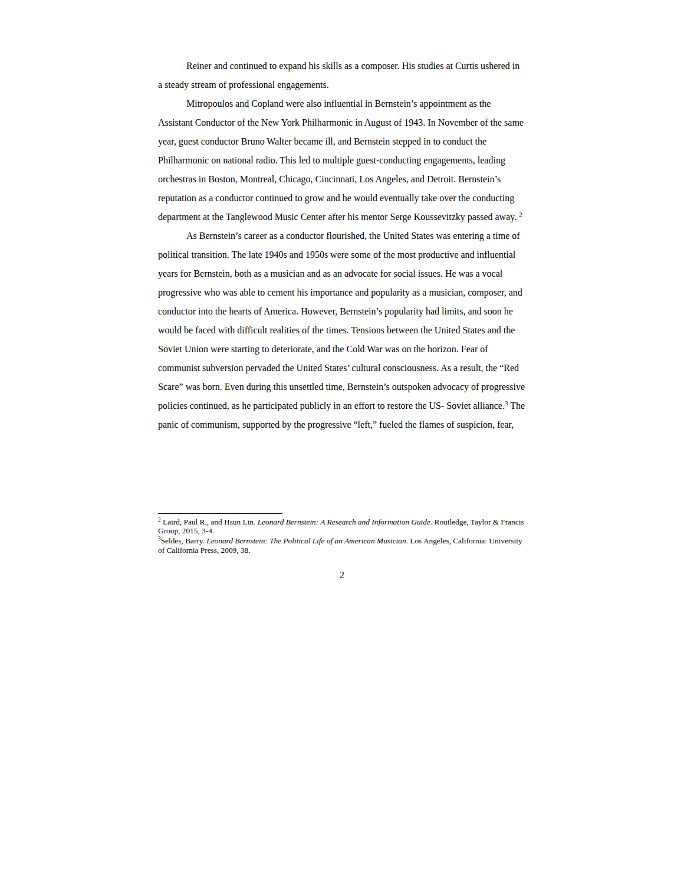Reiner and continued to expand his skills as a composer. His studies at Curtis ushered in a steady stream of professional engagements.
Mitropoulos and Copland were also influential in Bernstein’s appointment as the Assistant Conductor of the New York Philharmonic in August of 1943. In November of the same year, guest conductor Bruno Walter became ill, and Bernstein stepped in to conduct the Philharmonic on national radio. This led to multiple guest-conducting engagements, leading orchestras in Boston, Montreal, Chicago, Cincinnati, Los Angeles, and Detroit. Bernstein’s reputation as a conductor continued to grow and he would eventually take over the conducting department at the Tanglewood Music Center after his mentor Serge Koussevitzky passed away. 2
As Bernstein’s career as a conductor flourished, the United States was entering a time of political transition. The late 1940s and 1950s were some of the most productive and influential years for Bernstein, both as a musician and as an advocate for social issues. He was a vocal progressive who was able to cement his importance and popularity as a musician, composer, and conductor into the hearts of America. However, Bernstein’s popularity had limits, and soon he would be faced with difficult realities of the times. Tensions between the United States and the Soviet Union were starting to deteriorate, and the Cold War was on the horizon. Fear of communist subversion pervaded the United States’ cultural consciousness. As a result, the “Red Scare” was born. Even during this unsettled time, Bernstein’s outspoken advocacy of progressive policies continued, as he participated publicly in an effort to restore the US- Soviet alliance.3 The panic of communism, supported by the progressive “left,” fueled the flames of suspicion, fear,
2 Laird, Paul R., and Hsun Lin. Leonard Bernstein: A Research and Information Guide. Routledge, Taylor & Francis Group, 2015, 3-4.
3Seldes, Barry. Leonard Bernstein: The Political Life of an American Musician. Los Angeles, California: University of California Press, 2009, 38.
2